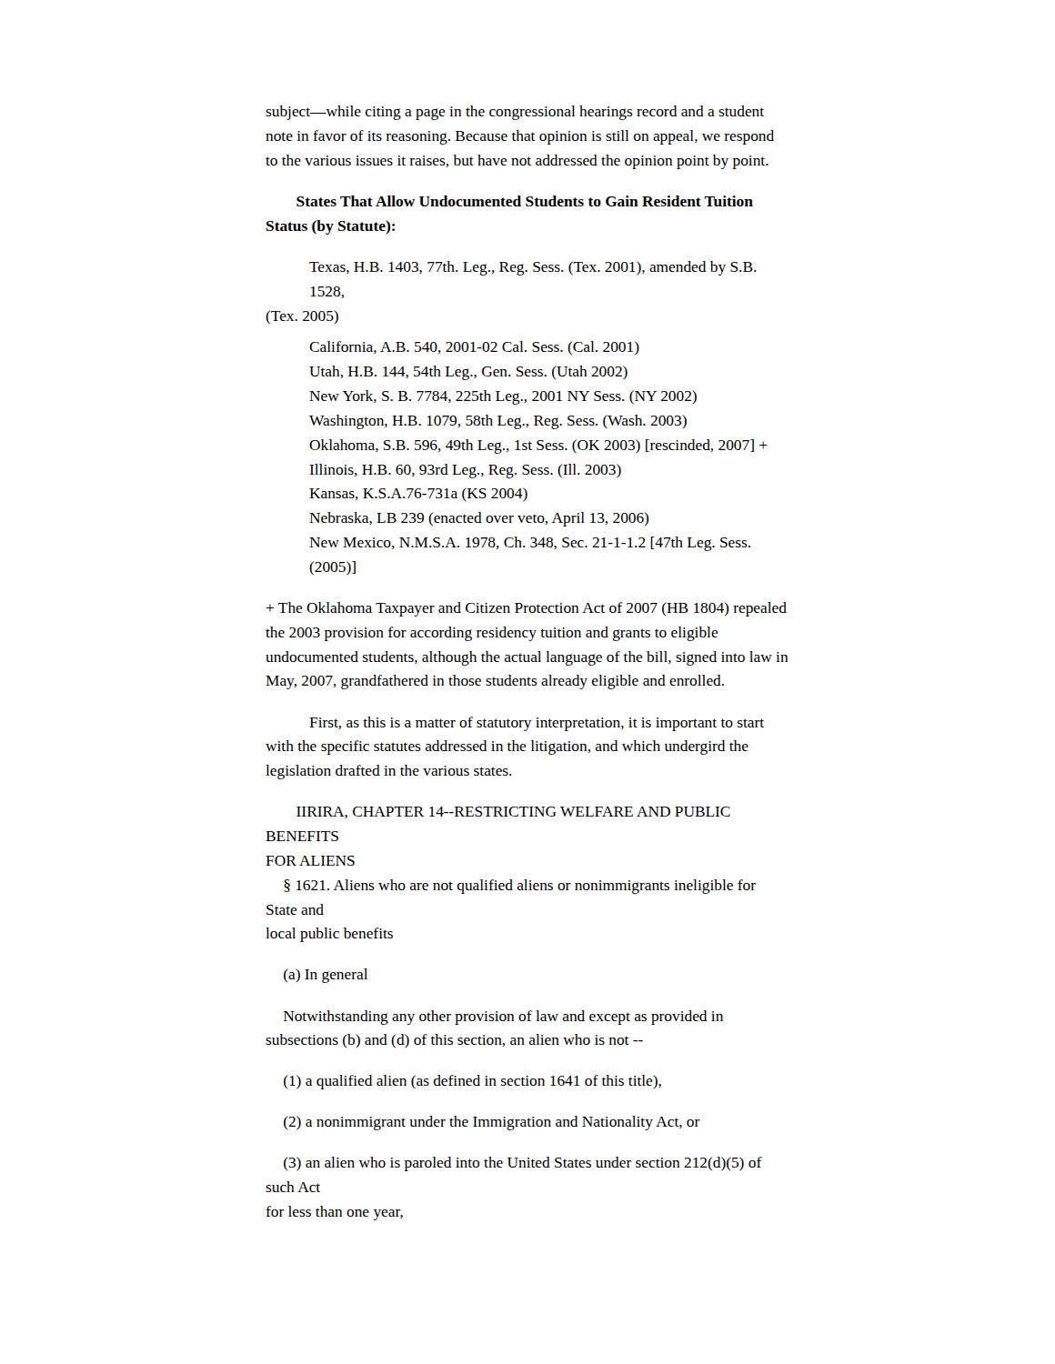subject—while citing a page in the congressional hearings record and a student note in favor of its reasoning. Because that opinion is still on appeal, we respond to the various issues it raises, but have not addressed the opinion point by point.
States That Allow Undocumented Students to Gain Resident Tuition Status (by Statute):
Texas, H.B. 1403, 77th. Leg., Reg. Sess. (Tex. 2001), amended by S.B. 1528,
(Tex. 2005)
California, A.B. 540, 2001-02 Cal. Sess. (Cal. 2001)
Utah, H.B. 144, 54th Leg., Gen. Sess. (Utah 2002)
New York, S. B. 7784, 225th Leg., 2001 NY Sess. (NY 2002)
Washington, H.B. 1079, 58th Leg., Reg. Sess. (Wash. 2003)
Oklahoma, S.B. 596, 49th Leg., 1st Sess. (OK 2003) [rescinded, 2007] +
Illinois, H.B. 60, 93rd Leg., Reg. Sess. (Ill. 2003)
Kansas, K.S.A.76-731a (KS 2004)
Nebraska, LB 239 (enacted over veto, April 13, 2006)
New Mexico, N.M.S.A. 1978, Ch. 348, Sec. 21-1-1.2 [47th Leg. Sess. (2005)]
+ The Oklahoma Taxpayer and Citizen Protection Act of 2007 (HB 1804) repealed the 2003 provision for according residency tuition and grants to eligible undocumented students, although the actual language of the bill, signed into law in May, 2007, grandfathered in those students already eligible and enrolled.
First, as this is a matter of statutory interpretation, it is important to start with the specific statutes addressed in the litigation, and which undergird the legislation drafted in the various states.
IIRIRA, CHAPTER 14--RESTRICTING WELFARE AND PUBLIC BENEFITS
FOR ALIENS
§ 1621. Aliens who are not qualified aliens or nonimmigrants ineligible for State and
local public benefits
(a) In general
Notwithstanding any other provision of law and except as provided in subsections (b) and (d) of this section, an alien who is not --
(1) a qualified alien (as defined in section 1641 of this title),
(2) a nonimmigrant under the Immigration and Nationality Act, or
(3) an alien who is paroled into the United States under section 212(d)(5) of such Act
for less than one year,